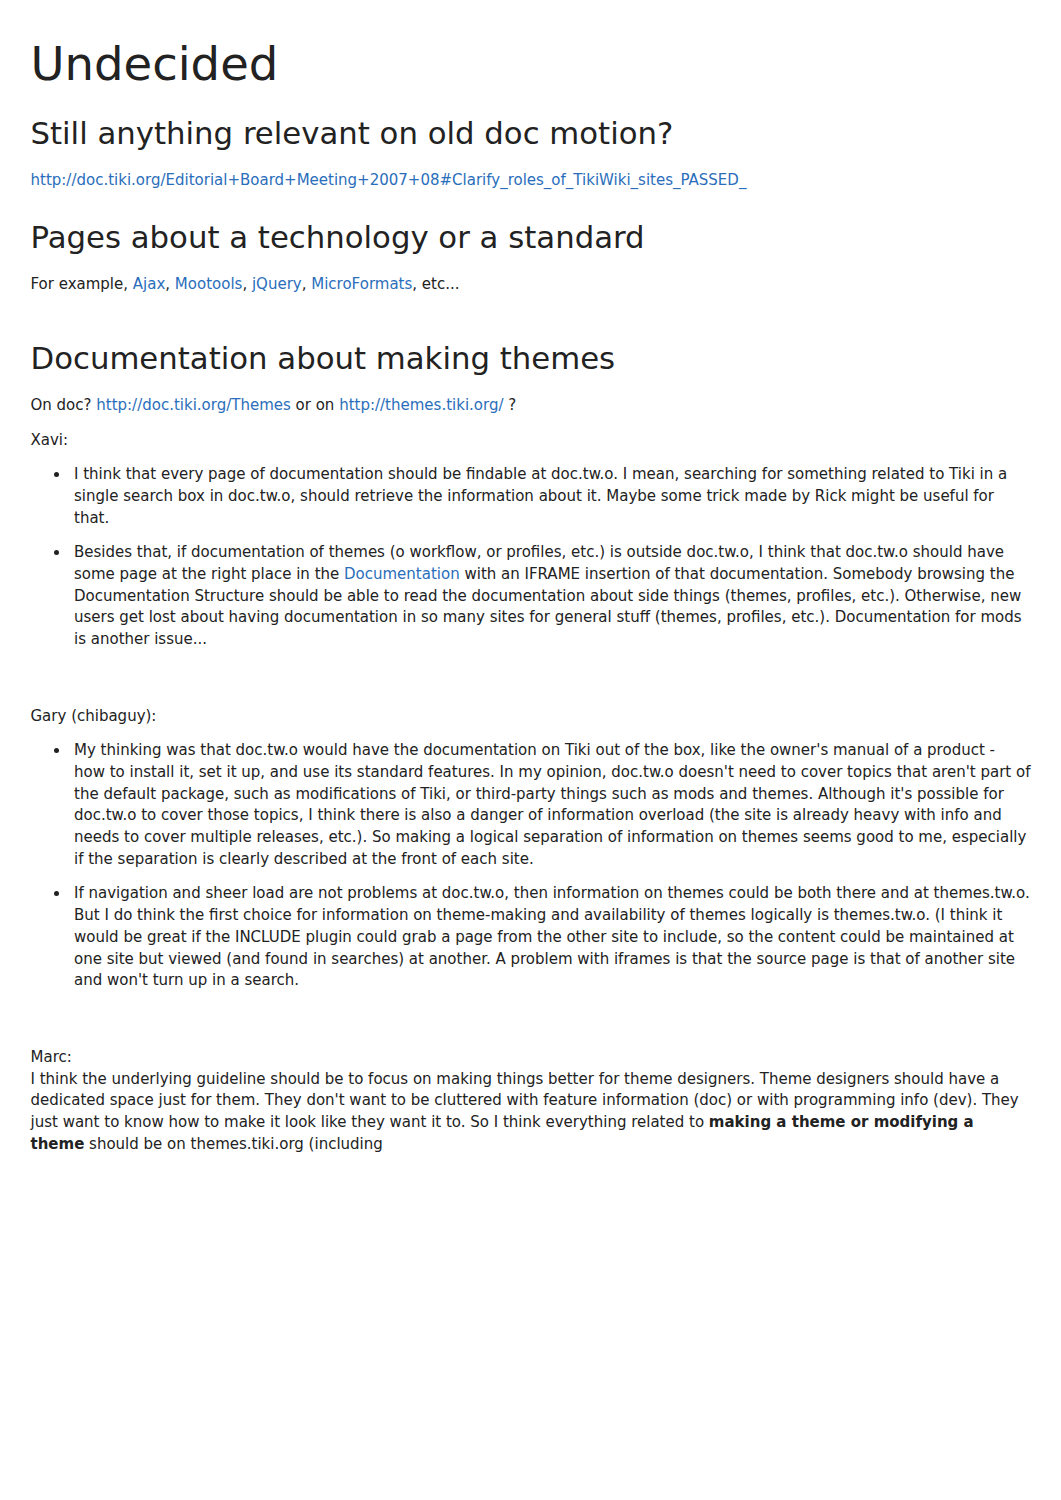Undecided
Still anything relevant on old doc motion?
http://doc.tiki.org/Editorial+Board+Meeting+2007+08#Clarify_roles_of_TikiWiki_sites_PASSED_
Pages about a technology or a standard
For example, Ajax, Mootools, jQuery, MicroFormats, etc...
Documentation about making themes
On doc? http://doc.tiki.org/Themes or on http://themes.tiki.org/ ?
Xavi:
I think that every page of documentation should be findable at doc.tw.o. I mean, searching for something related to Tiki in a single search box in doc.tw.o, should retrieve the information about it. Maybe some trick made by Rick might be useful for that.
Besides that, if documentation of themes (o workflow, or profiles, etc.) is outside doc.tw.o, I think that doc.tw.o should have some page at the right place in the Documentation with an IFRAME insertion of that documentation. Somebody browsing the Documentation Structure should be able to read the documentation about side things (themes, profiles, etc.). Otherwise, new users get lost about having documentation in so many sites for general stuff (themes, profiles, etc.). Documentation for mods is another issue...
Gary (chibaguy):
My thinking was that doc.tw.o would have the documentation on Tiki out of the box, like the owner's manual of a product - how to install it, set it up, and use its standard features. In my opinion, doc.tw.o doesn't need to cover topics that aren't part of the default package, such as modifications of Tiki, or third-party things such as mods and themes. Although it's possible for doc.tw.o to cover those topics, I think there is also a danger of information overload (the site is already heavy with info and needs to cover multiple releases, etc.). So making a logical separation of information on themes seems good to me, especially if the separation is clearly described at the front of each site.
If navigation and sheer load are not problems at doc.tw.o, then information on themes could be both there and at themes.tw.o. But I do think the first choice for information on theme-making and availability of themes logically is themes.tw.o. (I think it would be great if the INCLUDE plugin could grab a page from the other site to include, so the content could be maintained at one site but viewed (and found in searches) at another. A problem with iframes is that the source page is that of another site and won't turn up in a search.
Marc:
I think the underlying guideline should be to focus on making things better for theme designers. Theme designers should have a dedicated space just for them. They don't want to be cluttered with feature information (doc) or with programming info (dev). They just want to know how to make it look like they want it to. So I think everything related to making a theme or modifying a theme should be on themes.tiki.org (including